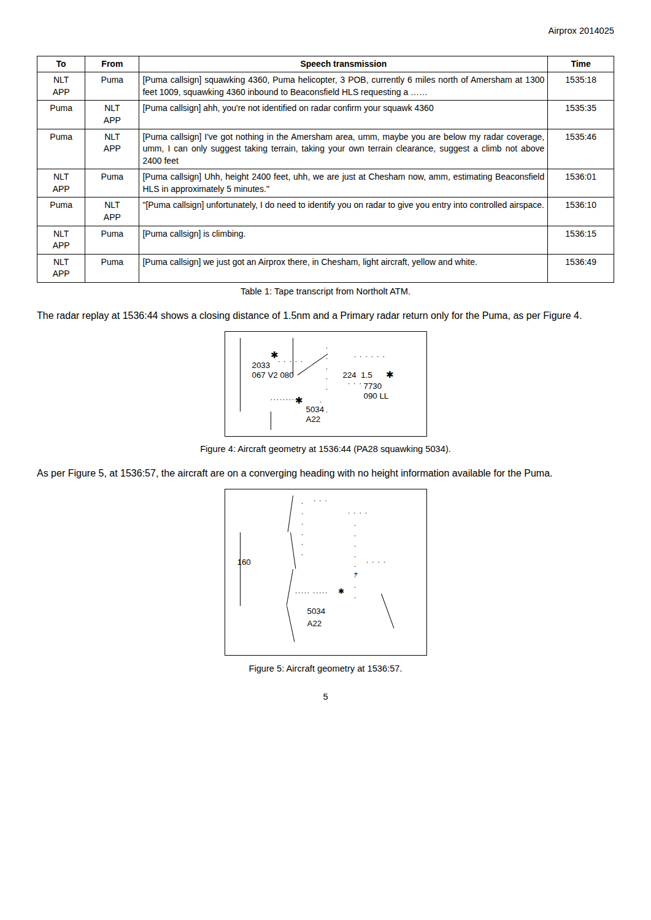Airprox 2014025
| To | From | Speech transmission | Time |
| --- | --- | --- | --- |
| NLT APP | Puma | [Puma callsign] squawking 4360, Puma helicopter, 3 POB, currently 6 miles north of Amersham at 1300 feet 1009, squawking 4360 inbound to Beaconsfield HLS requesting a …… | 1535:18 |
| Puma | NLT APP | [Puma callsign] ahh, you're not identified on radar confirm your squawk 4360 | 1535:35 |
| Puma | NLT APP | [Puma callsign] I've got nothing in the Amersham area, umm, maybe you are below my radar coverage, umm, I can only suggest taking terrain, taking your own terrain clearance, suggest a climb not above 2400 feet | 1535:46 |
| NLT APP | Puma | [Puma callsign] Uhh, height 2400 feet, uhh, we are just at Chesham now, amm, estimating Beaconsfield HLS in approximately 5 minutes." | 1536:01 |
| Puma | NLT APP | "[Puma callsign] unfortunately, I do need to identify you on radar to give you entry into controlled airspace. | 1536:10 |
| NLT APP | Puma | [Puma callsign] is climbing. | 1536:15 |
| NLT APP | Puma | [Puma callsign] we just got an Airprox there, in Chesham, light aircraft, yellow and white. | 1536:49 |
Table 1: Tape transcript from Northolt ATM.
The radar replay at 1536:44 shows a closing distance of 1.5nm and a Primary radar return only for the Puma, as per Figure 4.
✱ 2033 067 V2 080 224 1.5 ✱ 7730 090 LL 5034 A22 ✱ · · · · · ·
·
·
·
· · · · · · · · · · ·········· · ·
Figure 4: Aircraft geometry at 1536:44 (PA28 squawking 5034).
As per Figure 5, at 1536:57, the aircraft are on a converging heading with no height information available for the Puma.
160 5034 A22 ·
·
·
·
·
· · · · · · · · ·
·
·
·
·
·
·
· + · · · · ····· ····· ✱
Figure 5: Aircraft geometry at 1536:57.
5